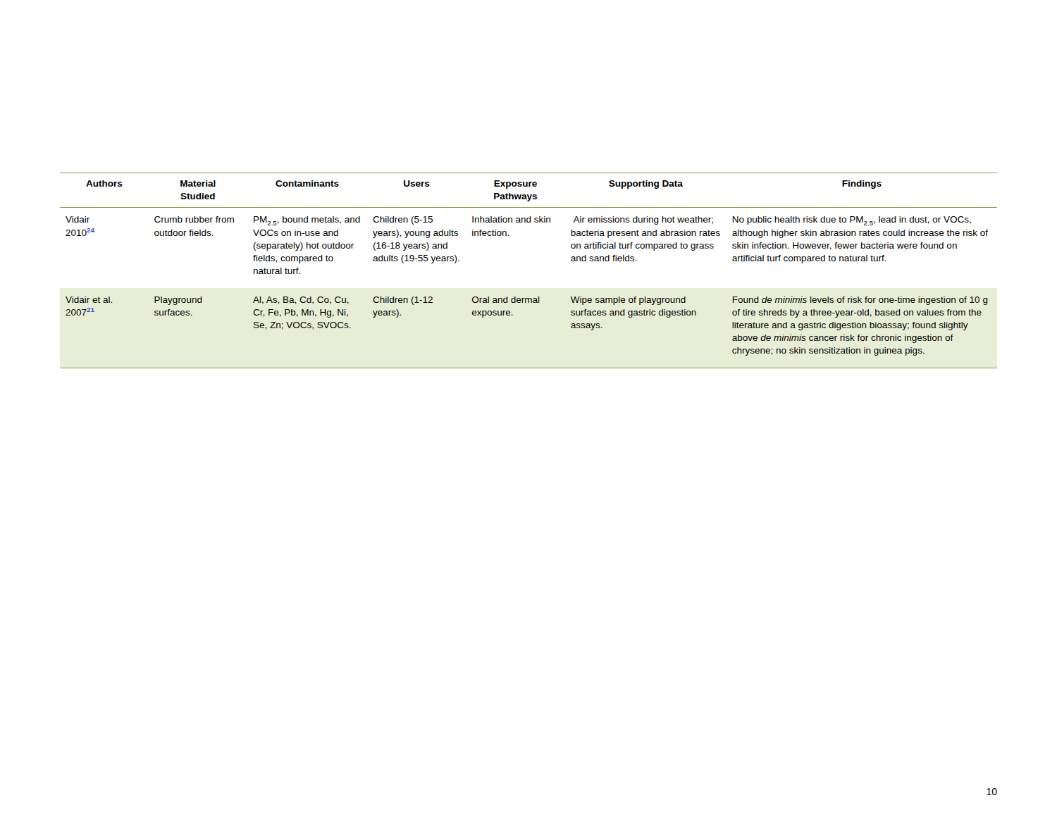| Authors | Material Studied | Contaminants | Users | Exposure Pathways | Supporting Data | Findings |
| --- | --- | --- | --- | --- | --- | --- |
| Vidair 2010 24 | Crumb rubber from outdoor fields. | PM 2.5 , bound metals, and VOCs on in-use and (separately) hot outdoor fields, compared to natural turf. | Children (5-15 years), young adults (16-18 years) and adults (19-55 years). | Inhalation and skin infection. | Air emissions during hot weather; bacteria present and abrasion rates on artificial turf compared to grass and sand fields. | No public health risk due to PM 2.5 , lead in dust, or VOCs, although higher skin abrasion rates could increase the risk of skin infection. However, fewer bacteria were found on artificial turf compared to natural turf. |
| Vidair et al. 2007 21 | Playground surfaces. | Al, As, Ba, Cd, Co, Cu, Cr, Fe, Pb, Mn, Hg, Ni, Se, Zn; VOCs, SVOCs. | Children (1-12 years). | Oral and dermal exposure. | Wipe sample of playground surfaces and gastric digestion assays. | Found de minimis levels of risk for one-time ingestion of 10 g of tire shreds by a three-year-old, based on values from the literature and a gastric digestion bioassay; found slightly above de minimis cancer risk for chronic ingestion of chrysene; no skin sensitization in guinea pigs. |
10